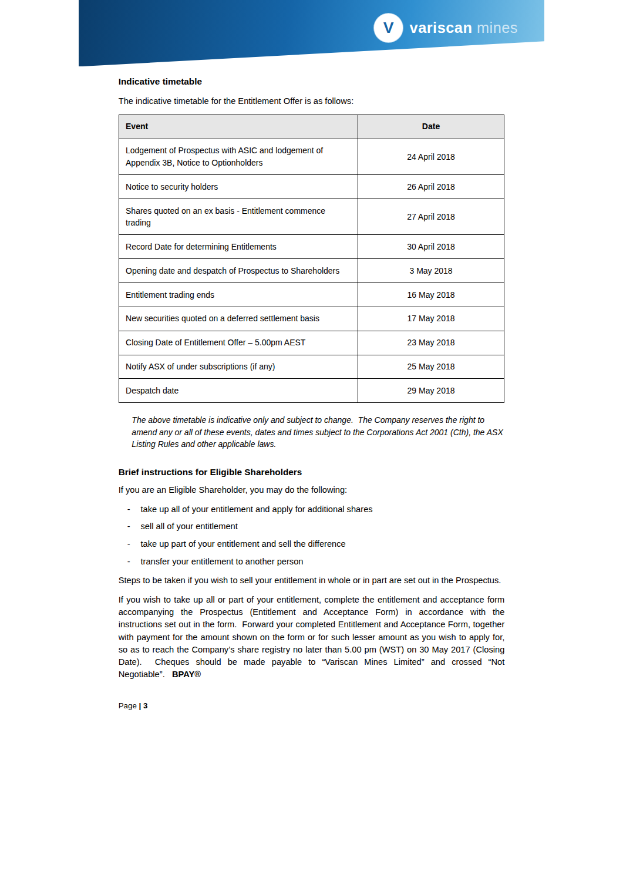V
variscan mines
Indicative timetable
The indicative timetable for the Entitlement Offer is as follows:
| Event | Date |
| --- | --- |
| Lodgement of Prospectus with ASIC and lodgement of Appendix 3B, Notice to Optionholders | 24 April 2018 |
| Notice to security holders | 26 April 2018 |
| Shares quoted on an ex basis - Entitlement commence trading | 27 April 2018 |
| Record Date for determining Entitlements | 30 April 2018 |
| Opening date and despatch of Prospectus to Shareholders | 3 May 2018 |
| Entitlement trading ends | 16 May 2018 |
| New securities quoted on a deferred settlement basis | 17 May 2018 |
| Closing Date of Entitlement Offer – 5.00pm AEST | 23 May 2018 |
| Notify ASX of under subscriptions (if any) | 25 May 2018 |
| Despatch date | 29 May 2018 |
The above timetable is indicative only and subject to change. The Company reserves the right to amend any or all of these events, dates and times subject to the Corporations Act 2001 (Cth), the ASX Listing Rules and other applicable laws.
Brief instructions for Eligible Shareholders
If you are an Eligible Shareholder, you may do the following:
take up all of your entitlement and apply for additional shares
sell all of your entitlement
take up part of your entitlement and sell the difference
transfer your entitlement to another person
Steps to be taken if you wish to sell your entitlement in whole or in part are set out in the Prospectus.
If you wish to take up all or part of your entitlement, complete the entitlement and acceptance form accompanying the Prospectus (Entitlement and Acceptance Form) in accordance with the instructions set out in the form. Forward your completed Entitlement and Acceptance Form, together with payment for the amount shown on the form or for such lesser amount as you wish to apply for, so as to reach the Company’s share registry no later than 5.00 pm (WST) on 30 May 2017 (Closing Date). Cheques should be made payable to “Variscan Mines Limited” and crossed “Not Negotiable”. BPAY®
Page | 3